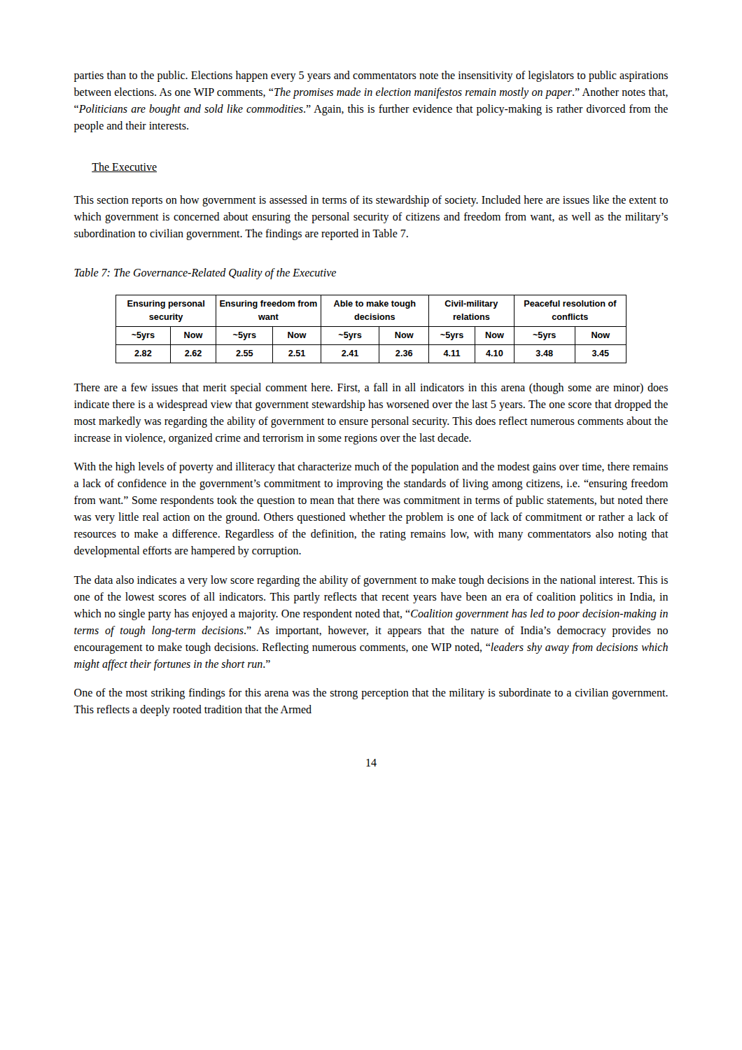parties than to the public. Elections happen every 5 years and commentators note the insensitivity of legislators to public aspirations between elections. As one WIP comments, “The promises made in election manifestos remain mostly on paper.” Another notes that, “Politicians are bought and sold like commodities.” Again, this is further evidence that policy-making is rather divorced from the people and their interests.
The Executive
This section reports on how government is assessed in terms of its stewardship of society. Included here are issues like the extent to which government is concerned about ensuring the personal security of citizens and freedom from want, as well as the military’s subordination to civilian government. The findings are reported in Table 7.
Table 7: The Governance-Related Quality of the Executive
| Ensuring personal security | Ensuring freedom from want | Able to make tough decisions | Civil-military relations | Peaceful resolution of conflicts |
| --- | --- | --- | --- | --- |
| ~5yrs | Now | ~5yrs | Now | ~5yrs | Now | ~5yrs | Now | ~5yrs | Now |
| 2.82 | 2.62 | 2.55 | 2.51 | 2.41 | 2.36 | 4.11 | 4.10 | 3.48 | 3.45 |
There are a few issues that merit special comment here. First, a fall in all indicators in this arena (though some are minor) does indicate there is a widespread view that government stewardship has worsened over the last 5 years. The one score that dropped the most markedly was regarding the ability of government to ensure personal security. This does reflect numerous comments about the increase in violence, organized crime and terrorism in some regions over the last decade.
With the high levels of poverty and illiteracy that characterize much of the population and the modest gains over time, there remains a lack of confidence in the government’s commitment to improving the standards of living among citizens, i.e. “ensuring freedom from want.” Some respondents took the question to mean that there was commitment in terms of public statements, but noted there was very little real action on the ground. Others questioned whether the problem is one of lack of commitment or rather a lack of resources to make a difference. Regardless of the definition, the rating remains low, with many commentators also noting that developmental efforts are hampered by corruption.
The data also indicates a very low score regarding the ability of government to make tough decisions in the national interest. This is one of the lowest scores of all indicators. This partly reflects that recent years have been an era of coalition politics in India, in which no single party has enjoyed a majority. One respondent noted that, “Coalition government has led to poor decision-making in terms of tough long-term decisions.” As important, however, it appears that the nature of India’s democracy provides no encouragement to make tough decisions. Reflecting numerous comments, one WIP noted, “leaders shy away from decisions which might affect their fortunes in the short run.”
One of the most striking findings for this arena was the strong perception that the military is subordinate to a civilian government. This reflects a deeply rooted tradition that the Armed
14